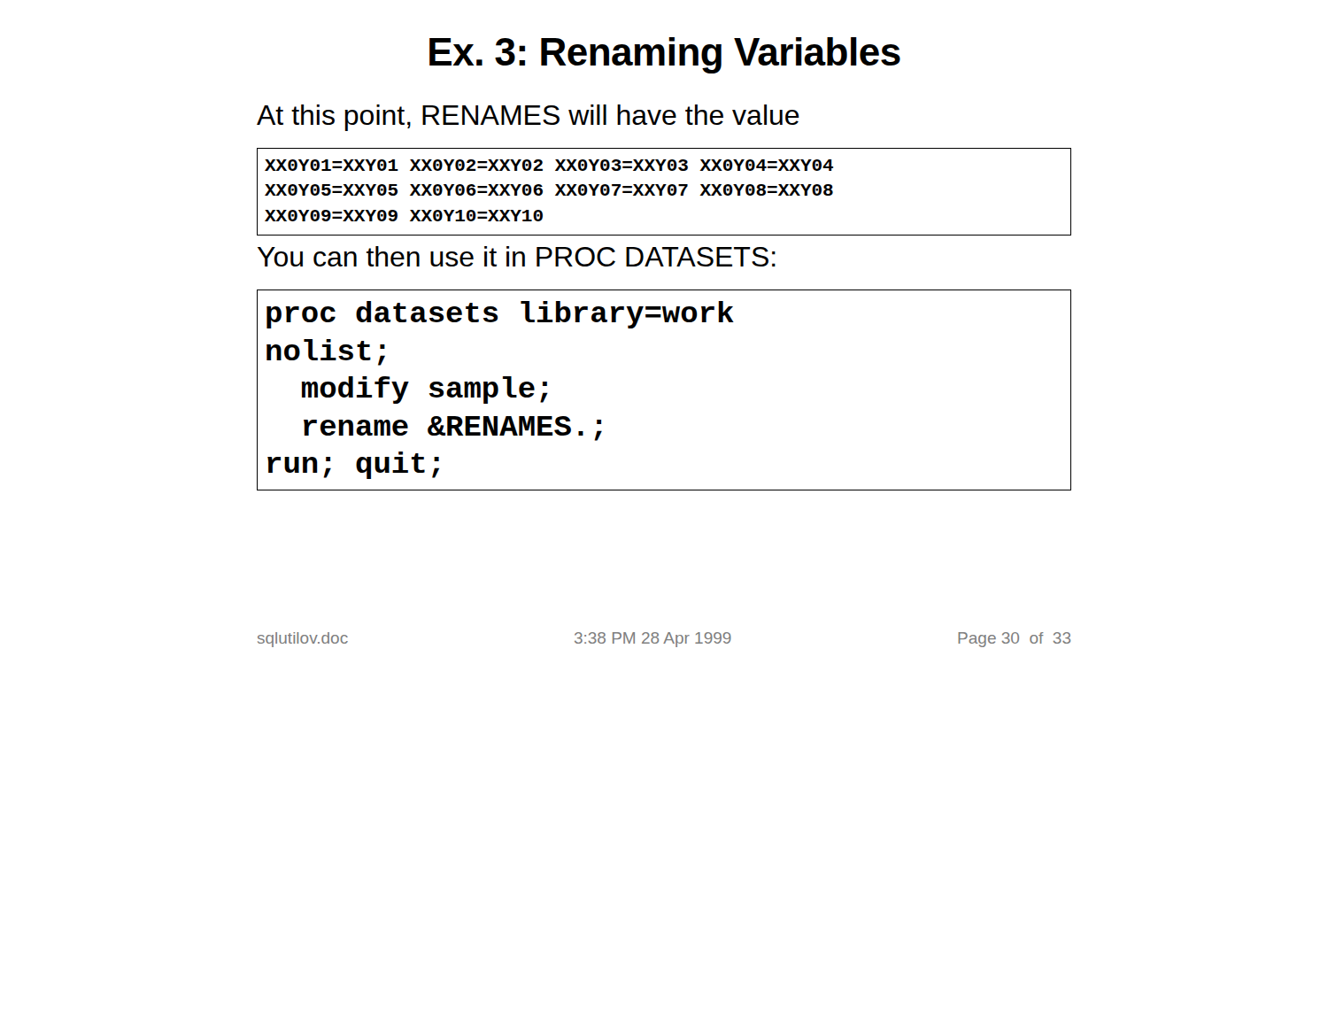Ex. 3: Renaming Variables
At this point, RENAMES will have the value
XX0Y01=XXY01 XX0Y02=XXY02 XX0Y03=XXY03 XX0Y04=XXY04
XX0Y05=XXY05 XX0Y06=XXY06 XX0Y07=XXY07 XX0Y08=XXY08
XX0Y09=XXY09 XX0Y10=XXY10
You can then use it in PROC DATASETS:
proc datasets library=work
nolist;
  modify sample;
  rename &RENAMES.;
run; quit;
sqlutilov.doc
3:38 PM 28 Apr 1999
Page 30 of 33